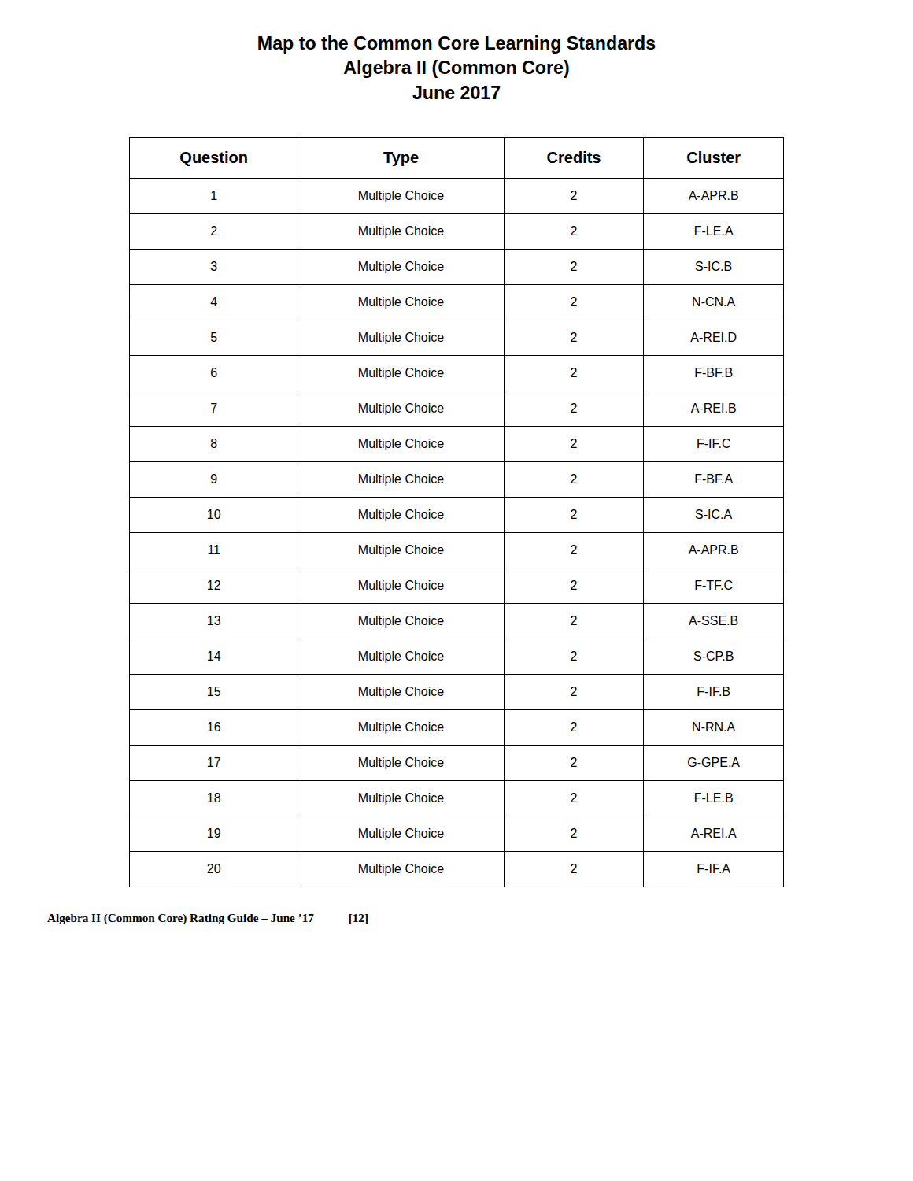Map to the Common Core Learning Standards
Algebra II (Common Core)
June 2017
| Question | Type | Credits | Cluster |
| --- | --- | --- | --- |
| 1 | Multiple Choice | 2 | A-APR.B |
| 2 | Multiple Choice | 2 | F-LE.A |
| 3 | Multiple Choice | 2 | S-IC.B |
| 4 | Multiple Choice | 2 | N-CN.A |
| 5 | Multiple Choice | 2 | A-REI.D |
| 6 | Multiple Choice | 2 | F-BF.B |
| 7 | Multiple Choice | 2 | A-REI.B |
| 8 | Multiple Choice | 2 | F-IF.C |
| 9 | Multiple Choice | 2 | F-BF.A |
| 10 | Multiple Choice | 2 | S-IC.A |
| 11 | Multiple Choice | 2 | A-APR.B |
| 12 | Multiple Choice | 2 | F-TF.C |
| 13 | Multiple Choice | 2 | A-SSE.B |
| 14 | Multiple Choice | 2 | S-CP.B |
| 15 | Multiple Choice | 2 | F-IF.B |
| 16 | Multiple Choice | 2 | N-RN.A |
| 17 | Multiple Choice | 2 | G-GPE.A |
| 18 | Multiple Choice | 2 | F-LE.B |
| 19 | Multiple Choice | 2 | A-REI.A |
| 20 | Multiple Choice | 2 | F-IF.A |
Algebra II (Common Core) Rating Guide – June ’17 [12]